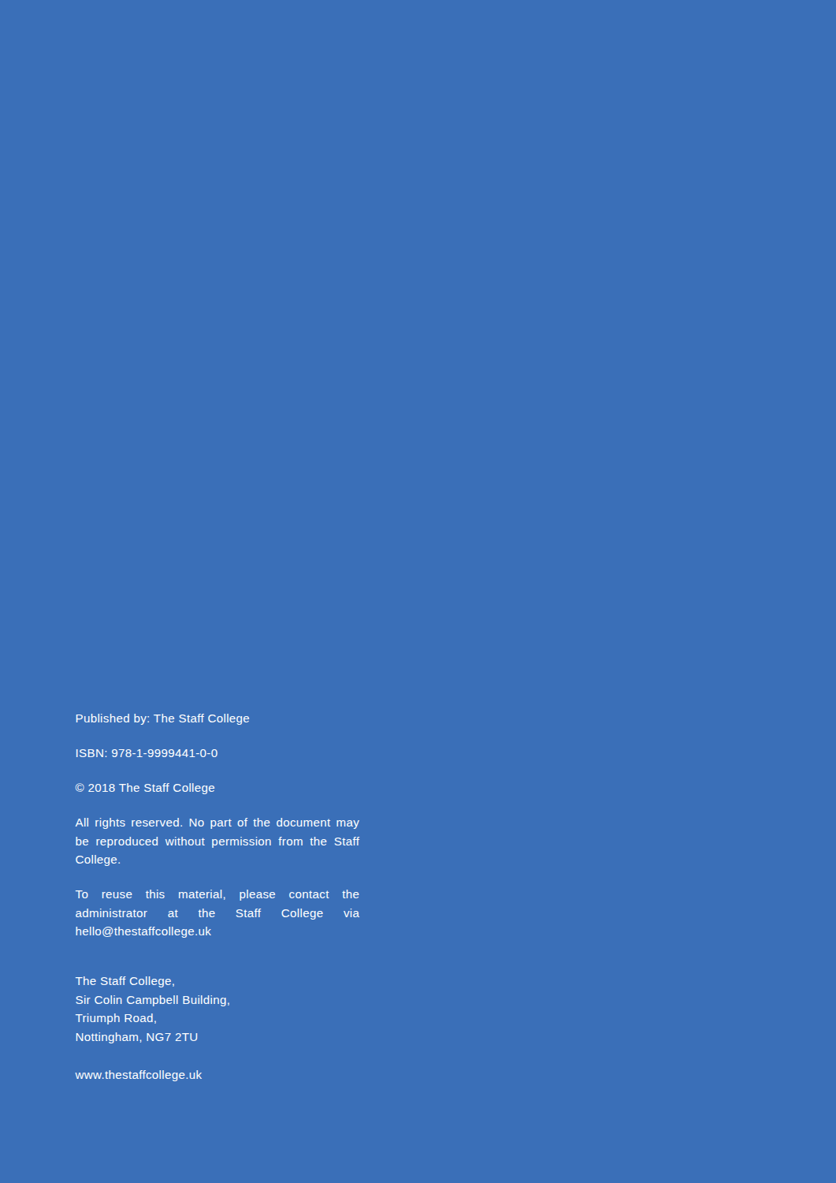Published by: The Staff College
ISBN: 978-1-9999441-0-0
© 2018 The Staff College
All rights reserved. No part of the document may be reproduced without permission from the Staff College.
To reuse this material, please contact the administrator at the Staff College via hello@thestaffcollege.uk
The Staff College,
Sir Colin Campbell Building,
Triumph Road,
Nottingham, NG7 2TU
www.thestaffcollege.uk